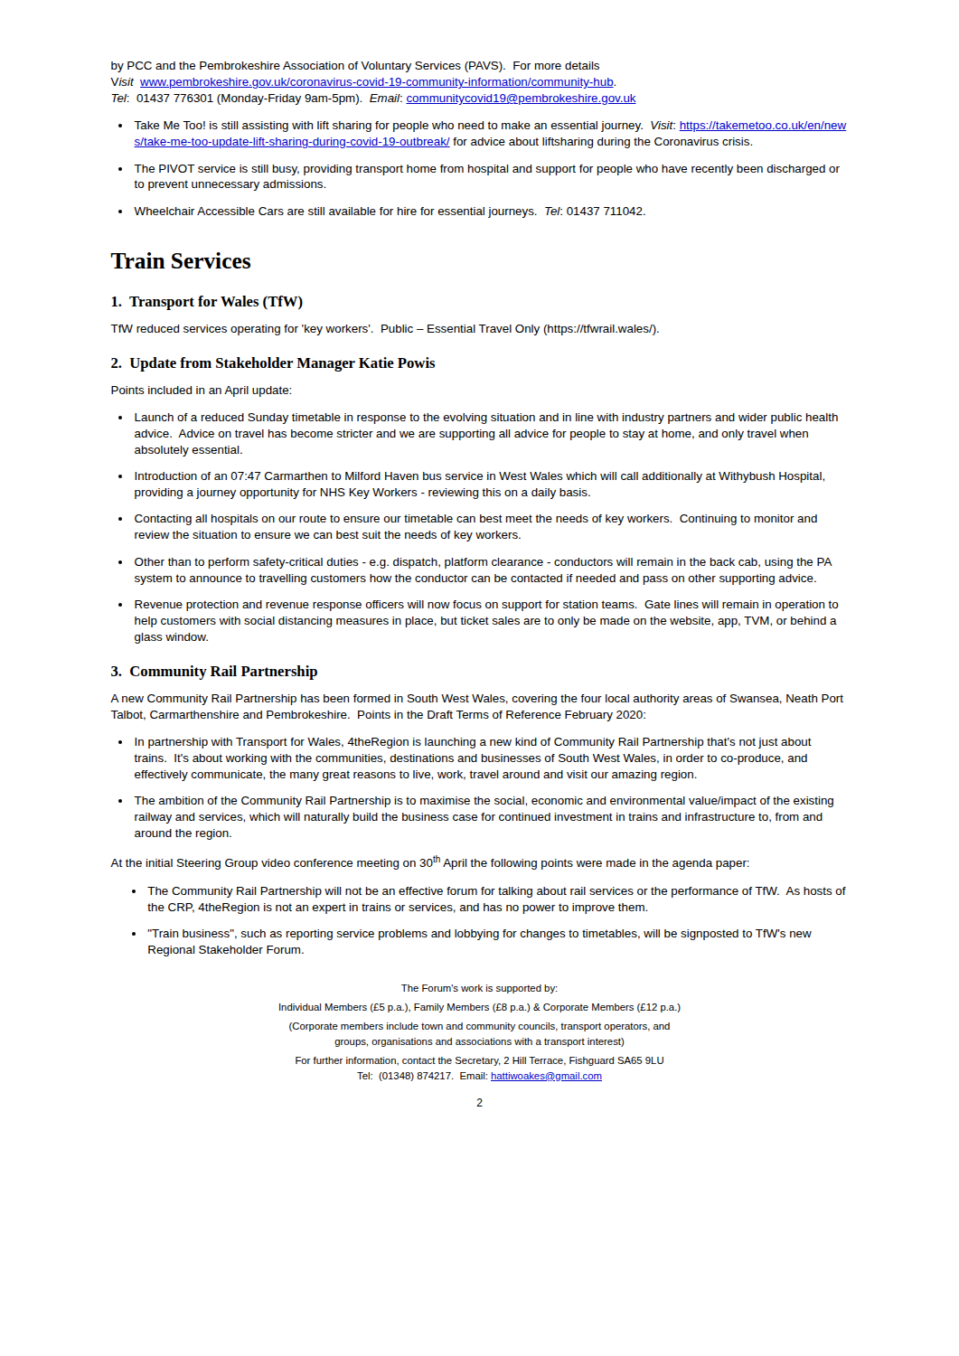by PCC and the Pembrokeshire Association of Voluntary Services (PAVS). For more details
Visit www.pembrokeshire.gov.uk/coronavirus-covid-19-community-information/community-hub.
Tel: 01437 776301 (Monday-Friday 9am-5pm). Email: communitycovid19@pembrokeshire.gov.uk
Take Me Too! is still assisting with lift sharing for people who need to make an essential journey. Visit: https://takemetoo.co.uk/en/news/take-me-too-update-lift-sharing-during-covid-19-outbreak/ for advice about liftsharing during the Coronavirus crisis.
The PIVOT service is still busy, providing transport home from hospital and support for people who have recently been discharged or to prevent unnecessary admissions.
Wheelchair Accessible Cars are still available for hire for essential journeys. Tel: 01437 711042.
Train Services
1. Transport for Wales (TfW)
TfW reduced services operating for 'key workers'. Public – Essential Travel Only (https://tfwrail.wales/).
2. Update from Stakeholder Manager Katie Powis
Points included in an April update:
Launch of a reduced Sunday timetable in response to the evolving situation and in line with industry partners and wider public health advice. Advice on travel has become stricter and we are supporting all advice for people to stay at home, and only travel when absolutely essential.
Introduction of an 07:47 Carmarthen to Milford Haven bus service in West Wales which will call additionally at Withybush Hospital, providing a journey opportunity for NHS Key Workers - reviewing this on a daily basis.
Contacting all hospitals on our route to ensure our timetable can best meet the needs of key workers. Continuing to monitor and review the situation to ensure we can best suit the needs of key workers.
Other than to perform safety-critical duties - e.g. dispatch, platform clearance - conductors will remain in the back cab, using the PA system to announce to travelling customers how the conductor can be contacted if needed and pass on other supporting advice.
Revenue protection and revenue response officers will now focus on support for station teams. Gate lines will remain in operation to help customers with social distancing measures in place, but ticket sales are to only be made on the website, app, TVM, or behind a glass window.
3. Community Rail Partnership
A new Community Rail Partnership has been formed in South West Wales, covering the four local authority areas of Swansea, Neath Port Talbot, Carmarthenshire and Pembrokeshire. Points in the Draft Terms of Reference February 2020:
In partnership with Transport for Wales, 4theRegion is launching a new kind of Community Rail Partnership that's not just about trains. It's about working with the communities, destinations and businesses of South West Wales, in order to co-produce, and effectively communicate, the many great reasons to live, work, travel around and visit our amazing region.
The ambition of the Community Rail Partnership is to maximise the social, economic and environmental value/impact of the existing railway and services, which will naturally build the business case for continued investment in trains and infrastructure to, from and around the region.
At the initial Steering Group video conference meeting on 30th April the following points were made in the agenda paper:
The Community Rail Partnership will not be an effective forum for talking about rail services or the performance of TfW. As hosts of the CRP, 4theRegion is not an expert in trains or services, and has no power to improve them.
"Train business", such as reporting service problems and lobbying for changes to timetables, will be signposted to TfW's new Regional Stakeholder Forum.
The Forum's work is supported by:
Individual Members (£5 p.a.), Family Members (£8 p.a.) & Corporate Members (£12 p.a.)
(Corporate members include town and community councils, transport operators, and
groups, organisations and associations with a transport interest)
For further information, contact the Secretary, 2 Hill Terrace, Fishguard SA65 9LU
Tel: (01348) 874217. Email: hattiwoakes@gmail.com
2